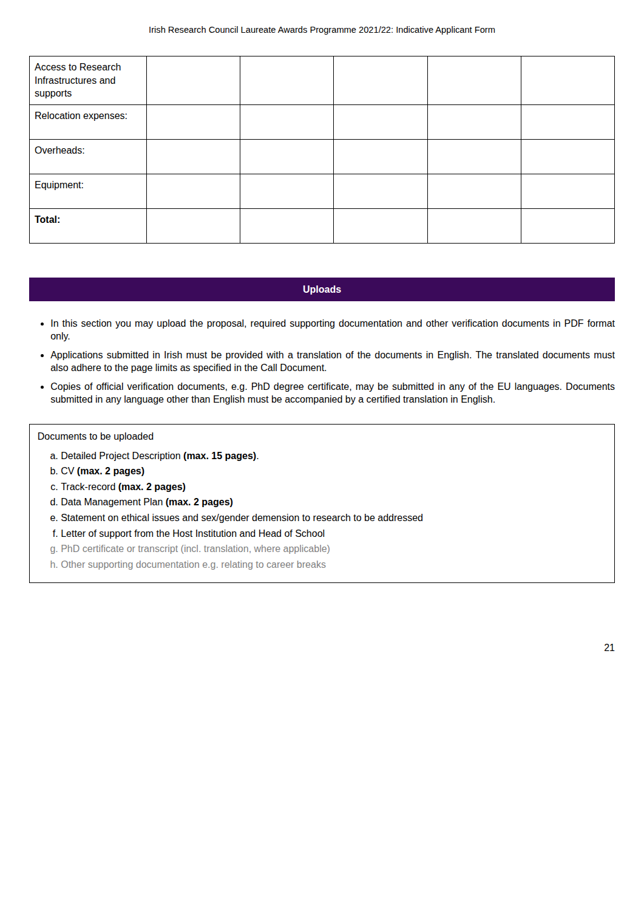Irish Research Council Laureate Awards Programme 2021/22: Indicative Applicant Form
| Access to Research Infrastructures and supports | | | | | |
| Relocation expenses: | | | | | |
| Overheads: | | | | | |
| Equipment: | | | | | |
| Total: | | | | | |
Uploads
In this section you may upload the proposal, required supporting documentation and other verification documents in PDF format only.
Applications submitted in Irish must be provided with a translation of the documents in English. The translated documents must also adhere to the page limits as specified in the Call Document.
Copies of official verification documents, e.g. PhD degree certificate, may be submitted in any of the EU languages. Documents submitted in any language other than English must be accompanied by a certified translation in English.
Documents to be uploaded
Detailed Project Description (max. 15 pages).
CV (max. 2 pages)
Track-record (max. 2 pages)
Data Management Plan (max. 2 pages)
Statement on ethical issues and sex/gender demension to research to be addressed
Letter of support from the Host Institution and Head of School
PhD certificate or transcript (incl. translation, where applicable)
Other supporting documentation e.g. relating to career breaks
21